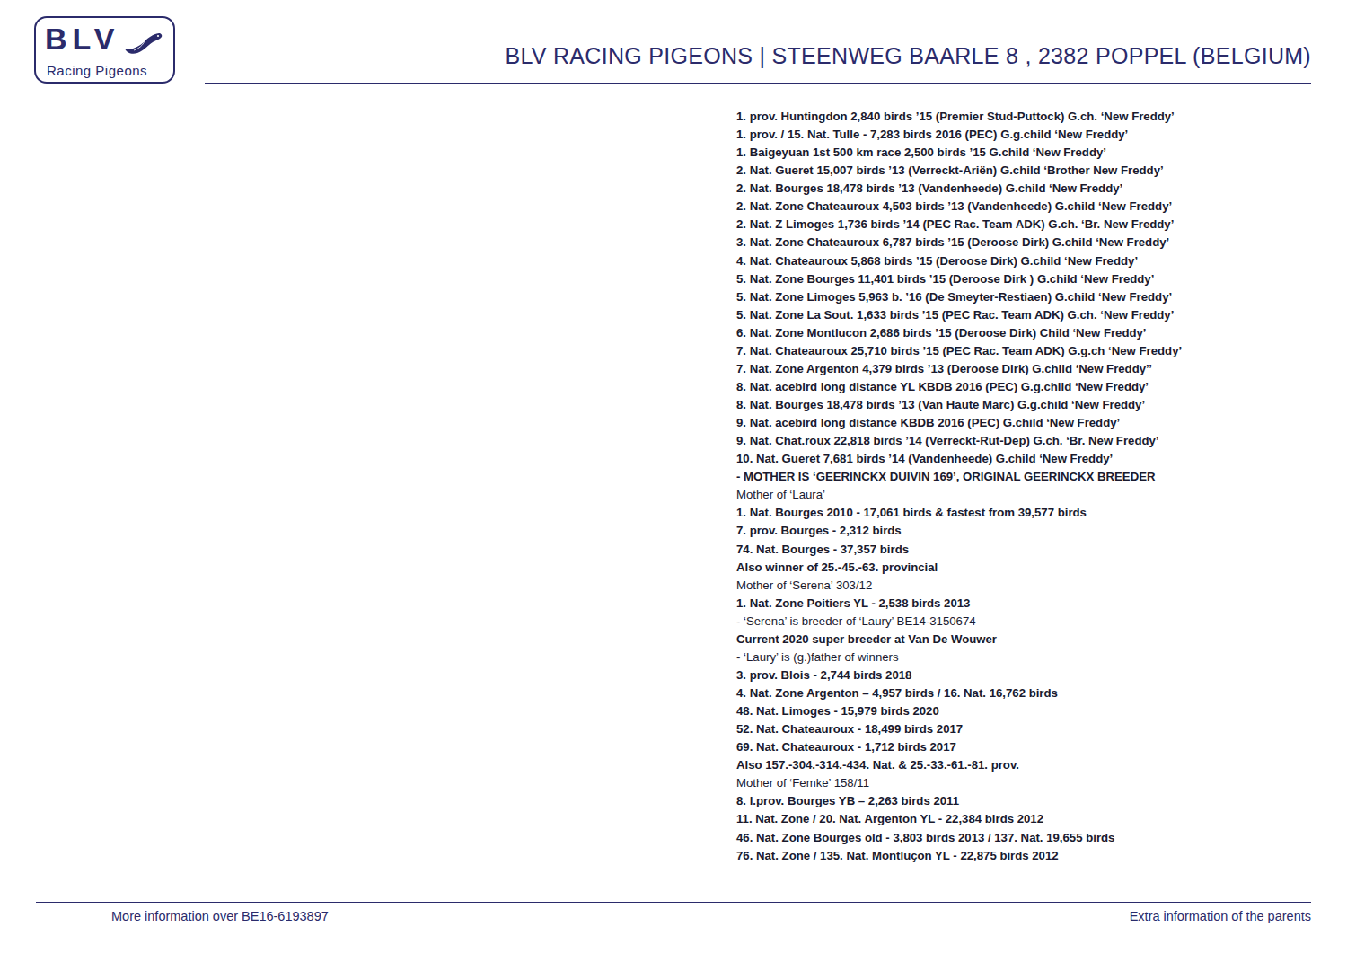BLV
Racing Pigeons
BLV RACING PIGEONS | STEENWEG BAARLE 8 , 2382 POPPEL (BELGIUM)
1. prov. Huntingdon 2,840 birds ’15 (Premier Stud-Puttock) G.ch. ‘New Freddy’
1. prov. / 15. Nat. Tulle - 7,283 birds 2016 (PEC) G.g.child ‘New Freddy’
1. Baigeyuan 1st 500 km race 2,500 birds ’15 G.child ‘New Freddy’
2. Nat. Gueret 15,007 birds ’13 (Verreckt-Ariën) G.child ‘Brother New Freddy’
2. Nat. Bourges 18,478 birds ’13 (Vandenheede) G.child ‘New Freddy’
2. Nat. Zone Chateauroux 4,503 birds ’13 (Vandenheede) G.child ‘New Freddy’
2. Nat. Z Limoges 1,736 birds ’14 (PEC Rac. Team ADK) G.ch. ‘Br. New Freddy’
3. Nat. Zone Chateauroux 6,787 birds ’15 (Deroose Dirk) G.child ‘New Freddy’
4. Nat. Chateauroux 5,868 birds ’15 (Deroose Dirk) G.child ‘New Freddy’
5. Nat. Zone Bourges 11,401 birds ’15 (Deroose Dirk ) G.child ‘New Freddy’
5. Nat. Zone Limoges 5,963 b. ’16 (De Smeyter-Restiaen) G.child ‘New Freddy’
5. Nat. Zone La Sout. 1,633 birds ’15 (PEC Rac. Team ADK) G.ch. ‘New Freddy’
6. Nat. Zone Montlucon 2,686 birds ’15 (Deroose Dirk) Child ‘New Freddy’
7. Nat. Chateauroux 25,710 birds ’15 (PEC Rac. Team ADK) G.g.ch ‘New Freddy’
7. Nat. Zone Argenton 4,379 birds ’13 (Deroose Dirk) G.child ‘New Freddy’’
8. Nat. acebird long distance YL KBDB 2016 (PEC) G.g.child ‘New Freddy’
8. Nat. Bourges 18,478 birds ’13 (Van Haute Marc) G.g.child ‘New Freddy’
9. Nat. acebird long distance KBDB 2016 (PEC) G.child ‘New Freddy’
9. Nat. Chat.roux 22,818 birds ’14 (Verreckt-Rut-Dep) G.ch. ‘Br. New Freddy’
10. Nat. Gueret 7,681 birds ’14 (Vandenheede) G.child ‘New Freddy’
- MOTHER IS ‘GEERINCKX DUIVIN 169’, ORIGINAL GEERINCKX BREEDER
Mother of ‘Laura’
1. Nat. Bourges 2010 - 17,061 birds & fastest from 39,577 birds
7. prov. Bourges - 2,312 birds
74. Nat. Bourges - 37,357 birds
Also winner of 25.-45.-63. provincial
Mother of ‘Serena’ 303/12
1. Nat. Zone Poitiers YL - 2,538 birds 2013
- ‘Serena’ is breeder of ‘Laury’ BE14-3150674
Current 2020 super breeder at Van De Wouwer
- ‘Laury’ is (g.)father of winners
3. prov. Blois - 2,744 birds 2018
4. Nat. Zone Argenton – 4,957 birds / 16. Nat. 16,762 birds
48. Nat. Limoges - 15,979 birds 2020
52. Nat. Chateauroux - 18,499 birds 2017
69. Nat. Chateauroux - 1,712 birds 2017
Also 157.-304.-314.-434. Nat. & 25.-33.-61.-81. prov.
Mother of ‘Femke’ 158/11
8. l.prov. Bourges YB – 2,263 birds 2011
11. Nat. Zone / 20. Nat. Argenton YL - 22,384 birds 2012
46. Nat. Zone Bourges old - 3,803 birds 2013 / 137. Nat. 19,655 birds
76. Nat. Zone / 135. Nat. Montluçon YL - 22,875 birds 2012
More information over BE16-6193897
Extra information of the parents